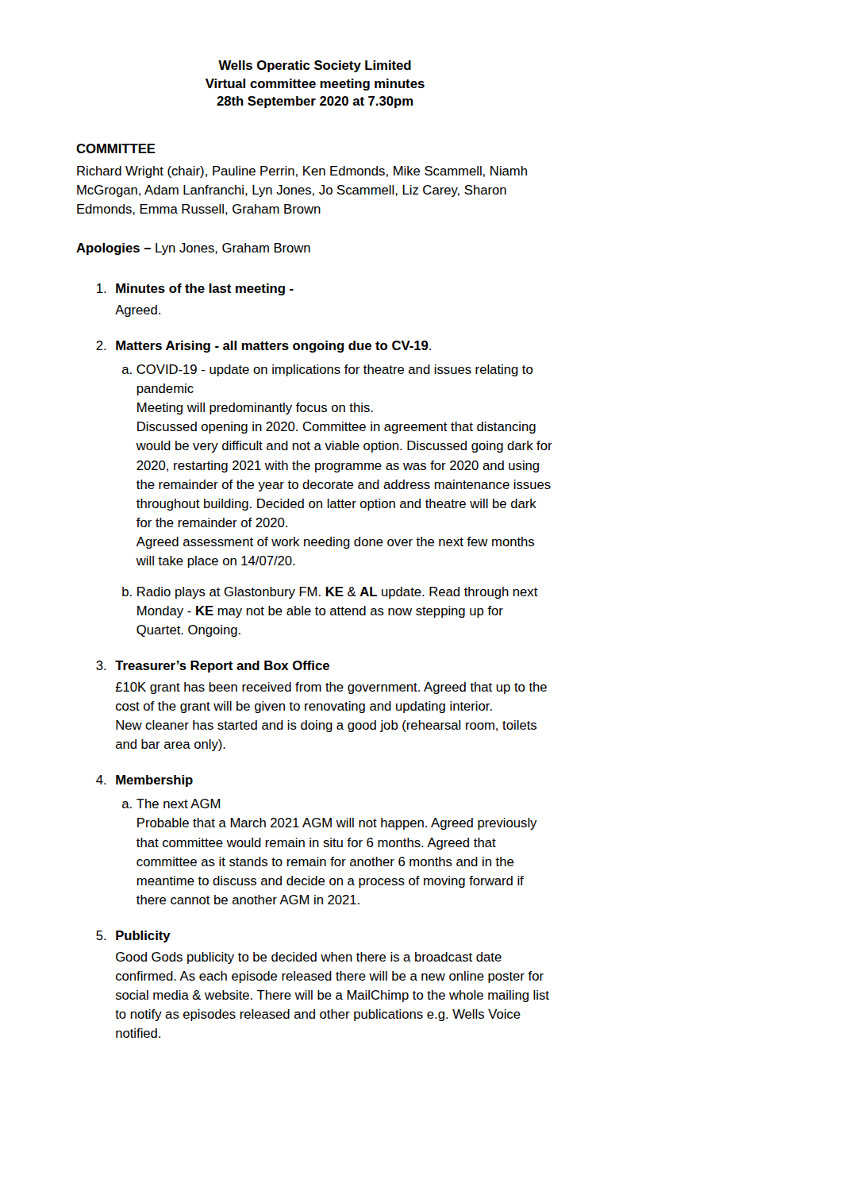Wells Operatic Society Limited
Virtual committee meeting minutes
28th September 2020 at 7.30pm
COMMITTEE
Richard Wright (chair), Pauline Perrin, Ken Edmonds, Mike Scammell, Niamh McGrogan, Adam Lanfranchi, Lyn Jones, Jo Scammell, Liz Carey, Sharon Edmonds, Emma Russell, Graham Brown
Apologies – Lyn Jones, Graham Brown
Minutes of the last meeting - Agreed.
Matters Arising - all matters ongoing due to CV-19.
COVID-19 - update on implications for theatre and issues relating to pandemic Meeting will predominantly focus on this. Discussed opening in 2020. Committee in agreement that distancing would be very difficult and not a viable option. Discussed going dark for 2020, restarting 2021 with the programme as was for 2020 and using the remainder of the year to decorate and address maintenance issues throughout building. Decided on latter option and theatre will be dark for the remainder of 2020. Agreed assessment of work needing done over the next few months will take place on 14/07/20.
Radio plays at Glastonbury FM. KE & AL update. Read through next Monday - KE may not be able to attend as now stepping up for Quartet. Ongoing.
Treasurer’s Report and Box Office £10K grant has been received from the government. Agreed that up to the cost of the grant will be given to renovating and updating interior. New cleaner has started and is doing a good job (rehearsal room, toilets and bar area only).
Membership
The next AGM Probable that a March 2021 AGM will not happen. Agreed previously that committee would remain in situ for 6 months. Agreed that committee as it stands to remain for another 6 months and in the meantime to discuss and decide on a process of moving forward if there cannot be another AGM in 2021.
Publicity Good Gods publicity to be decided when there is a broadcast date confirmed. As each episode released there will be a new online poster for social media & website. There will be a MailChimp to the whole mailing list to notify as episodes released and other publications e.g. Wells Voice notified.